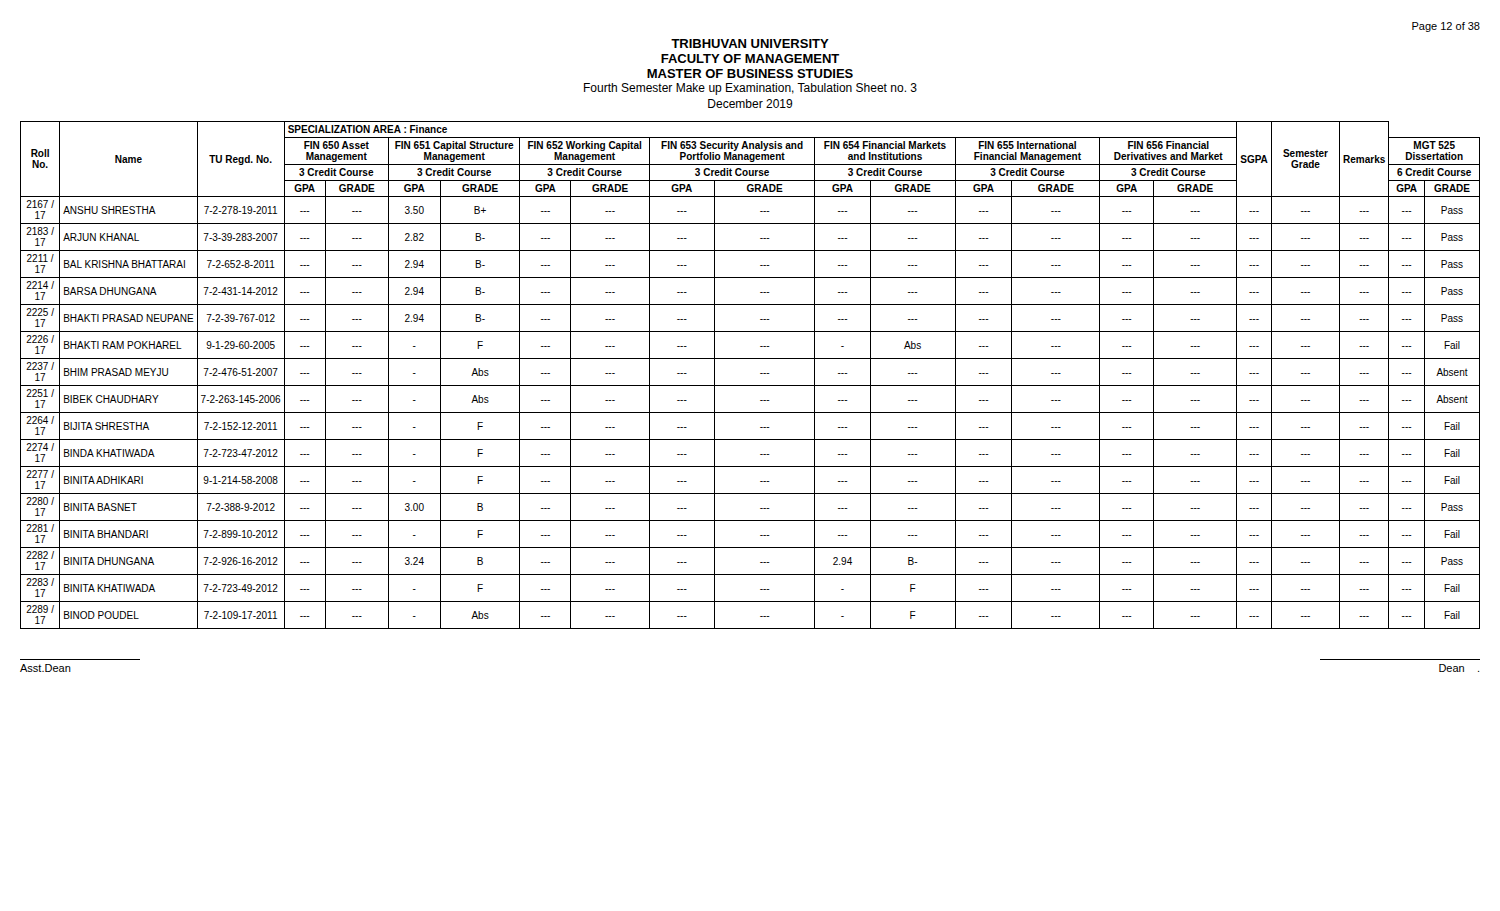Page 12 of 38
TRIBHUVAN UNIVERSITY
FACULTY OF MANAGEMENT
MASTER OF BUSINESS STUDIES
Fourth Semester Make up Examination, Tabulation Sheet no. 3
December 2019
| Roll No. | Name | TU Regd. No. | SPECIALIZATION AREA : Finance | SGPA | Semester Grade | Remarks |
| --- | --- | --- | --- | --- | --- | --- |
| FIN 650 Asset Management | FIN 651 Capital Structure Management | FIN 652 Working Capital Management | FIN 653 Security Analysis and Portfolio Management | FIN 654 Financial Markets and Institutions | FIN 655 International Financial Management | FIN 656 Financial Derivatives and Market | MGT 525 Dissertation |
| 3 Credit Course | 3 Credit Course | 3 Credit Course | 3 Credit Course | 3 Credit Course | 3 Credit Course | 3 Credit Course | 6 Credit Course |
| GPA | GRADE | GPA | GRADE | GPA | GRADE | GPA | GRADE | GPA | GRADE | GPA | GRADE | GPA | GRADE | GPA | GRADE |
| 2167 / 17 | ANSHU SHRESTHA | 7-2-278-19-2011 | --- | --- | 3.50 | B+ | --- | --- | --- | --- | --- | --- | --- | --- | --- | --- | --- | --- | --- | --- | Pass |
| 2183 / 17 | ARJUN KHANAL | 7-3-39-283-2007 | --- | --- | 2.82 | B- | --- | --- | --- | --- | --- | --- | --- | --- | --- | --- | --- | --- | --- | --- | Pass |
| 2211 / 17 | BAL KRISHNA BHATTARAI | 7-2-652-8-2011 | --- | --- | 2.94 | B- | --- | --- | --- | --- | --- | --- | --- | --- | --- | --- | --- | --- | --- | --- | Pass |
| 2214 / 17 | BARSA DHUNGANA | 7-2-431-14-2012 | --- | --- | 2.94 | B- | --- | --- | --- | --- | --- | --- | --- | --- | --- | --- | --- | --- | --- | --- | Pass |
| 2225 / 17 | BHAKTI PRASAD NEUPANE | 7-2-39-767-012 | --- | --- | 2.94 | B- | --- | --- | --- | --- | --- | --- | --- | --- | --- | --- | --- | --- | --- | --- | Pass |
| 2226 / 17 | BHAKTI RAM POKHAREL | 9-1-29-60-2005 | --- | --- | - | F | --- | --- | --- | --- | - | Abs | --- | --- | --- | --- | --- | --- | --- | --- | Fail |
| 2237 / 17 | BHIM PRASAD MEYJU | 7-2-476-51-2007 | --- | --- | - | Abs | --- | --- | --- | --- | --- | --- | --- | --- | --- | --- | --- | --- | --- | --- | Absent |
| 2251 / 17 | BIBEK CHAUDHARY | 7-2-263-145-2006 | --- | --- | - | Abs | --- | --- | --- | --- | --- | --- | --- | --- | --- | --- | --- | --- | --- | --- | Absent |
| 2264 / 17 | BIJITA SHRESTHA | 7-2-152-12-2011 | --- | --- | - | F | --- | --- | --- | --- | --- | --- | --- | --- | --- | --- | --- | --- | --- | --- | Fail |
| 2274 / 17 | BINDA KHATIWADA | 7-2-723-47-2012 | --- | --- | - | F | --- | --- | --- | --- | --- | --- | --- | --- | --- | --- | --- | --- | --- | --- | Fail |
| 2277 / 17 | BINITA ADHIKARI | 9-1-214-58-2008 | --- | --- | - | F | --- | --- | --- | --- | --- | --- | --- | --- | --- | --- | --- | --- | --- | --- | Fail |
| 2280 / 17 | BINITA BASNET | 7-2-388-9-2012 | --- | --- | 3.00 | B | --- | --- | --- | --- | --- | --- | --- | --- | --- | --- | --- | --- | --- | --- | Pass |
| 2281 / 17 | BINITA BHANDARI | 7-2-899-10-2012 | --- | --- | - | F | --- | --- | --- | --- | --- | --- | --- | --- | --- | --- | --- | --- | --- | --- | Fail |
| 2282 / 17 | BINITA DHUNGANA | 7-2-926-16-2012 | --- | --- | 3.24 | B | --- | --- | --- | --- | 2.94 | B- | --- | --- | --- | --- | --- | --- | --- | --- | Pass |
| 2283 / 17 | BINITA KHATIWADA | 7-2-723-49-2012 | --- | --- | - | F | --- | --- | --- | --- | - | F | --- | --- | --- | --- | --- | --- | --- | --- | Fail |
| 2289 / 17 | BINOD POUDEL | 7-2-109-17-2011 | --- | --- | - | Abs | --- | --- | --- | --- | - | F | --- | --- | --- | --- | --- | --- | --- | --- | Fail |
Asst.Dean
Dean .